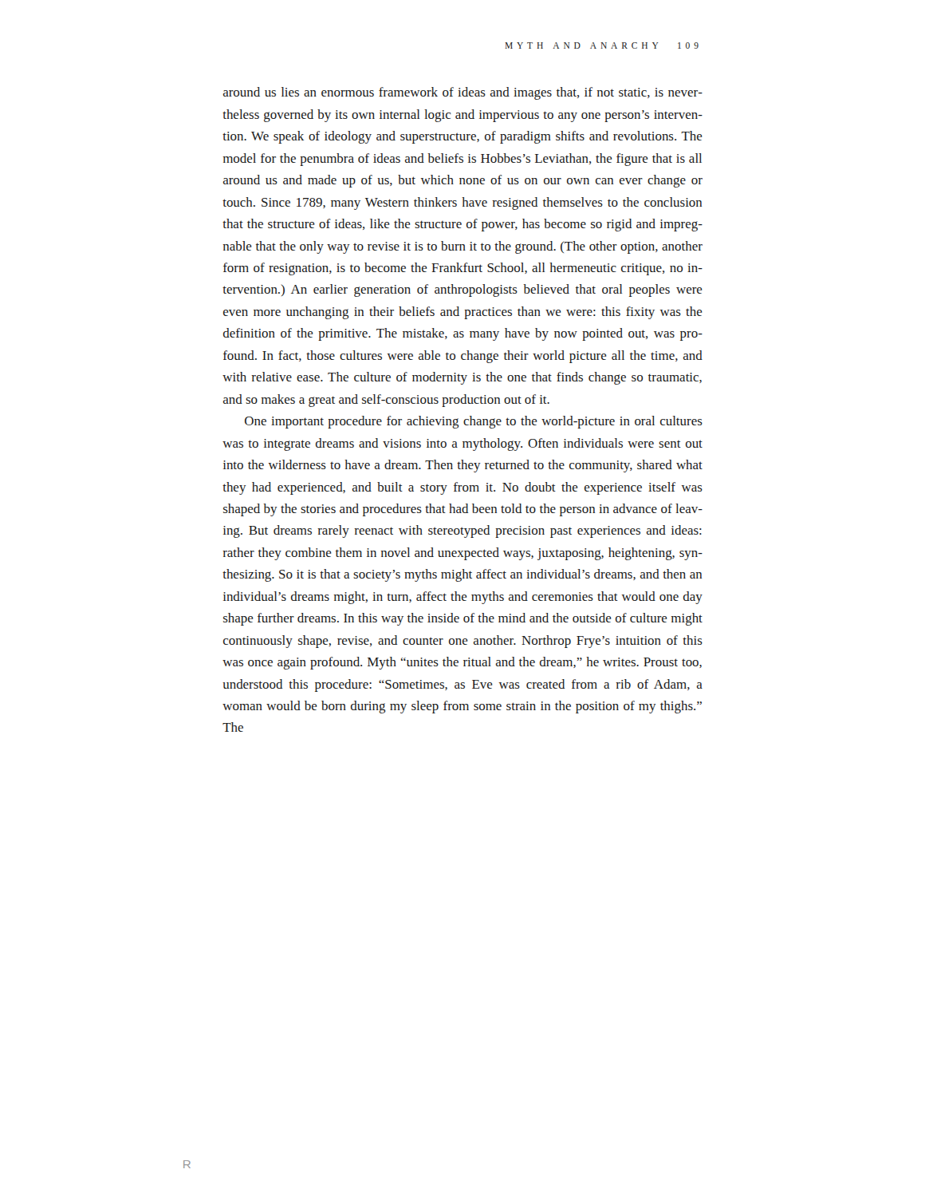Myth and Anarchy109
around us lies an enormous framework of ideas and images that, if not static, is nevertheless governed by its own internal logic and impervious to any one person’s intervention. We speak of ideology and superstructure, of paradigm shifts and revolutions. The model for the penumbra of ideas and beliefs is Hobbes’s Leviathan, the figure that is all around us and made up of us, but which none of us on our own can ever change or touch. Since 1789, many Western thinkers have resigned themselves to the conclusion that the structure of ideas, like the structure of power, has become so rigid and impregnable that the only way to revise it is to burn it to the ground. (The other option, another form of resignation, is to become the Frankfurt School, all hermeneutic critique, no intervention.) An earlier generation of anthropologists believed that oral peoples were even more unchanging in their beliefs and practices than we were: this fixity was the definition of the primitive. The mistake, as many have by now pointed out, was profound. In fact, those cultures were able to change their world picture all the time, and with relative ease. The culture of modernity is the one that finds change so traumatic, and so makes a great and self-conscious production out of it.
One important procedure for achieving change to the world-picture in oral cultures was to integrate dreams and visions into a mythology. Often individuals were sent out into the wilderness to have a dream. Then they returned to the community, shared what they had experienced, and built a story from it. No doubt the experience itself was shaped by the stories and procedures that had been told to the person in advance of leaving. But dreams rarely reenact with stereotyped precision past experiences and ideas: rather they combine them in novel and unexpected ways, juxtaposing, heightening, synthesizing. So it is that a society’s myths might affect an individual’s dreams, and then an individual’s dreams might, in turn, affect the myths and ceremonies that would one day shape further dreams. In this way the inside of the mind and the outside of culture might continuously shape, revise, and counter one another. Northrop Frye’s intuition of this was once again profound. Myth “unites the ritual and the dream,” he writes. Proust too, understood this procedure: “Sometimes, as Eve was created from a rib of Adam, a woman would be born during my sleep from some strain in the position of my thighs.” The
R